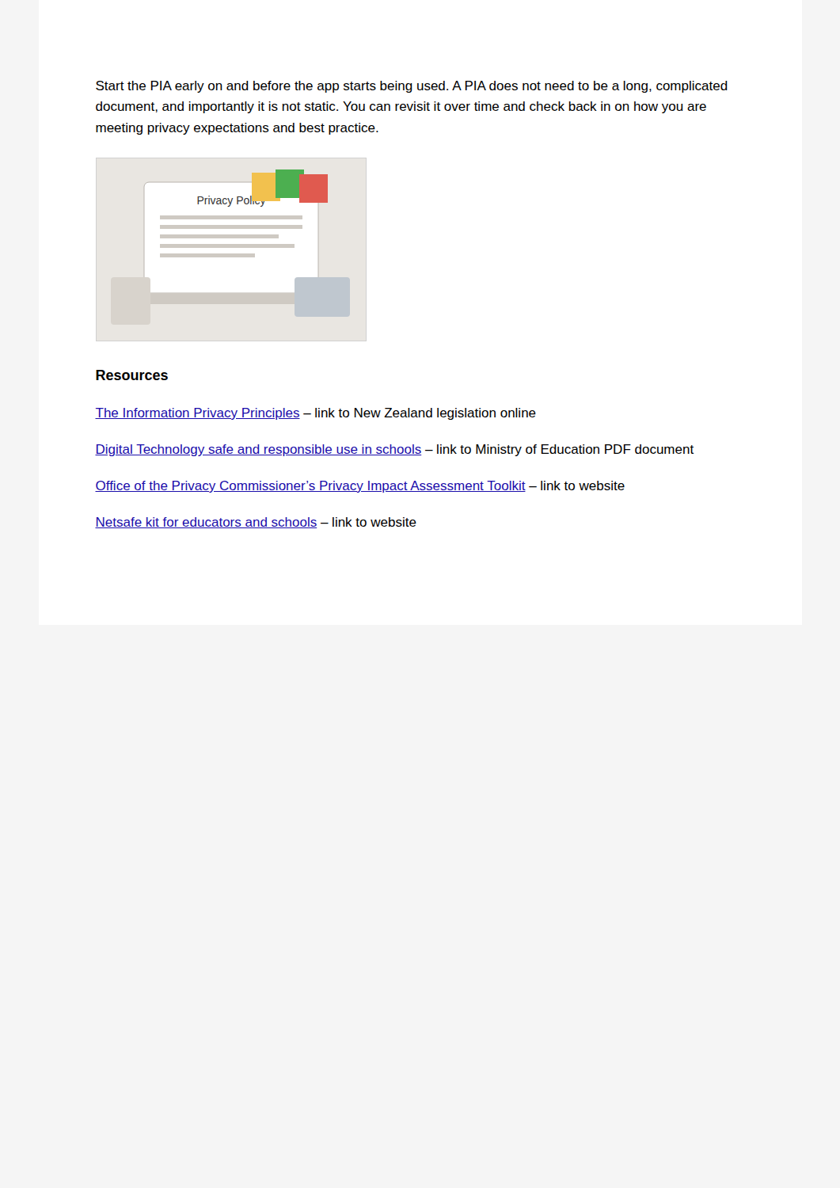Start the PIA early on and before the app starts being used. A PIA does not need to be a long, complicated document, and importantly it is not static. You can revisit it over time and check back in on how you are meeting privacy expectations and best practice.
Resources
The Information Privacy Principles – link to New Zealand legislation online
Digital Technology safe and responsible use in schools – link to Ministry of Education PDF document
Office of the Privacy Commissioner’s Privacy Impact Assessment Toolkit – link to website
Netsafe kit for educators and schools – link to website